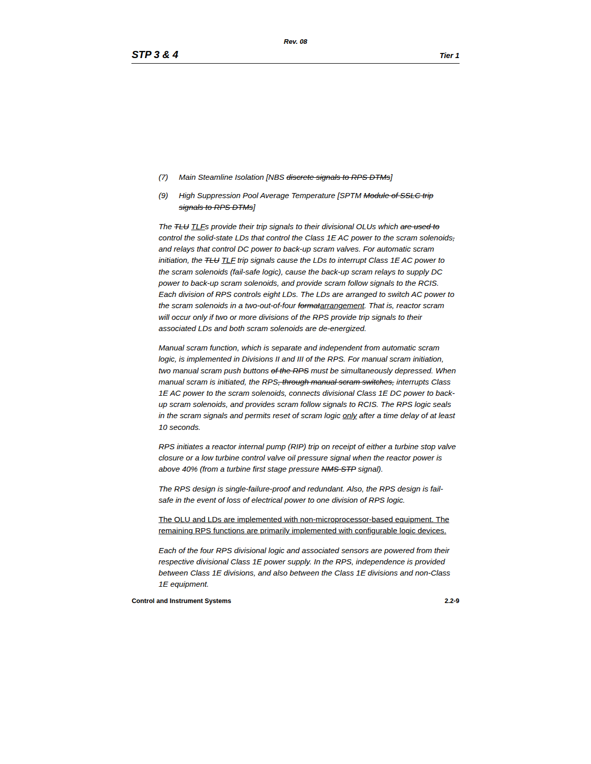Rev. 08
STP 3 & 4
Tier 1
(7) Main Steamline Isolation [NBS discrete signals to RPS DTMs]
(9) High Suppression Pool Average Temperature [SPTM Module of SSLC trip signals to RPS DTMs]
The TLU TLFs provide their trip signals to their divisional OLUs which are used to control the solid-state LDs that control the Class 1E AC power to the scram solenoids, and relays that control DC power to back-up scram valves. For automatic scram initiation, the TLU TLF trip signals cause the LDs to interrupt Class 1E AC power to the scram solenoids (fail-safe logic), cause the back-up scram relays to supply DC power to back-up scram solenoids, and provide scram follow signals to the RCIS. Each division of RPS controls eight LDs. The LDs are arranged to switch AC power to the scram solenoids in a two-out-of-four formatarrangement. That is, reactor scram will occur only if two or more divisions of the RPS provide trip signals to their associated LDs and both scram solenoids are de-energized.
Manual scram function, which is separate and independent from automatic scram logic, is implemented in Divisions II and III of the RPS. For manual scram initiation, two manual scram push buttons of the RPS must be simultaneously depressed. When manual scram is initiated, the RPS, through manual scram switches, interrupts Class 1E AC power to the scram solenoids, connects divisional Class 1E DC power to back-up scram solenoids, and provides scram follow signals to RCIS. The RPS logic seals in the scram signals and permits reset of scram logic only after a time delay of at least 10 seconds.
RPS initiates a reactor internal pump (RIP) trip on receipt of either a turbine stop valve closure or a low turbine control valve oil pressure signal when the reactor power is above 40% (from a turbine first stage pressure NMS STP signal).
The RPS design is single-failure-proof and redundant. Also, the RPS design is fail-safe in the event of loss of electrical power to one division of RPS logic.
The OLU and LDs are implemented with non-microprocessor-based equipment. The remaining RPS functions are primarily implemented with configurable logic devices.
Each of the four RPS divisional logic and associated sensors are powered from their respective divisional Class 1E power supply. In the RPS, independence is provided between Class 1E divisions, and also between the Class 1E divisions and non-Class 1E equipment.
Control and Instrument Systems
2.2-9